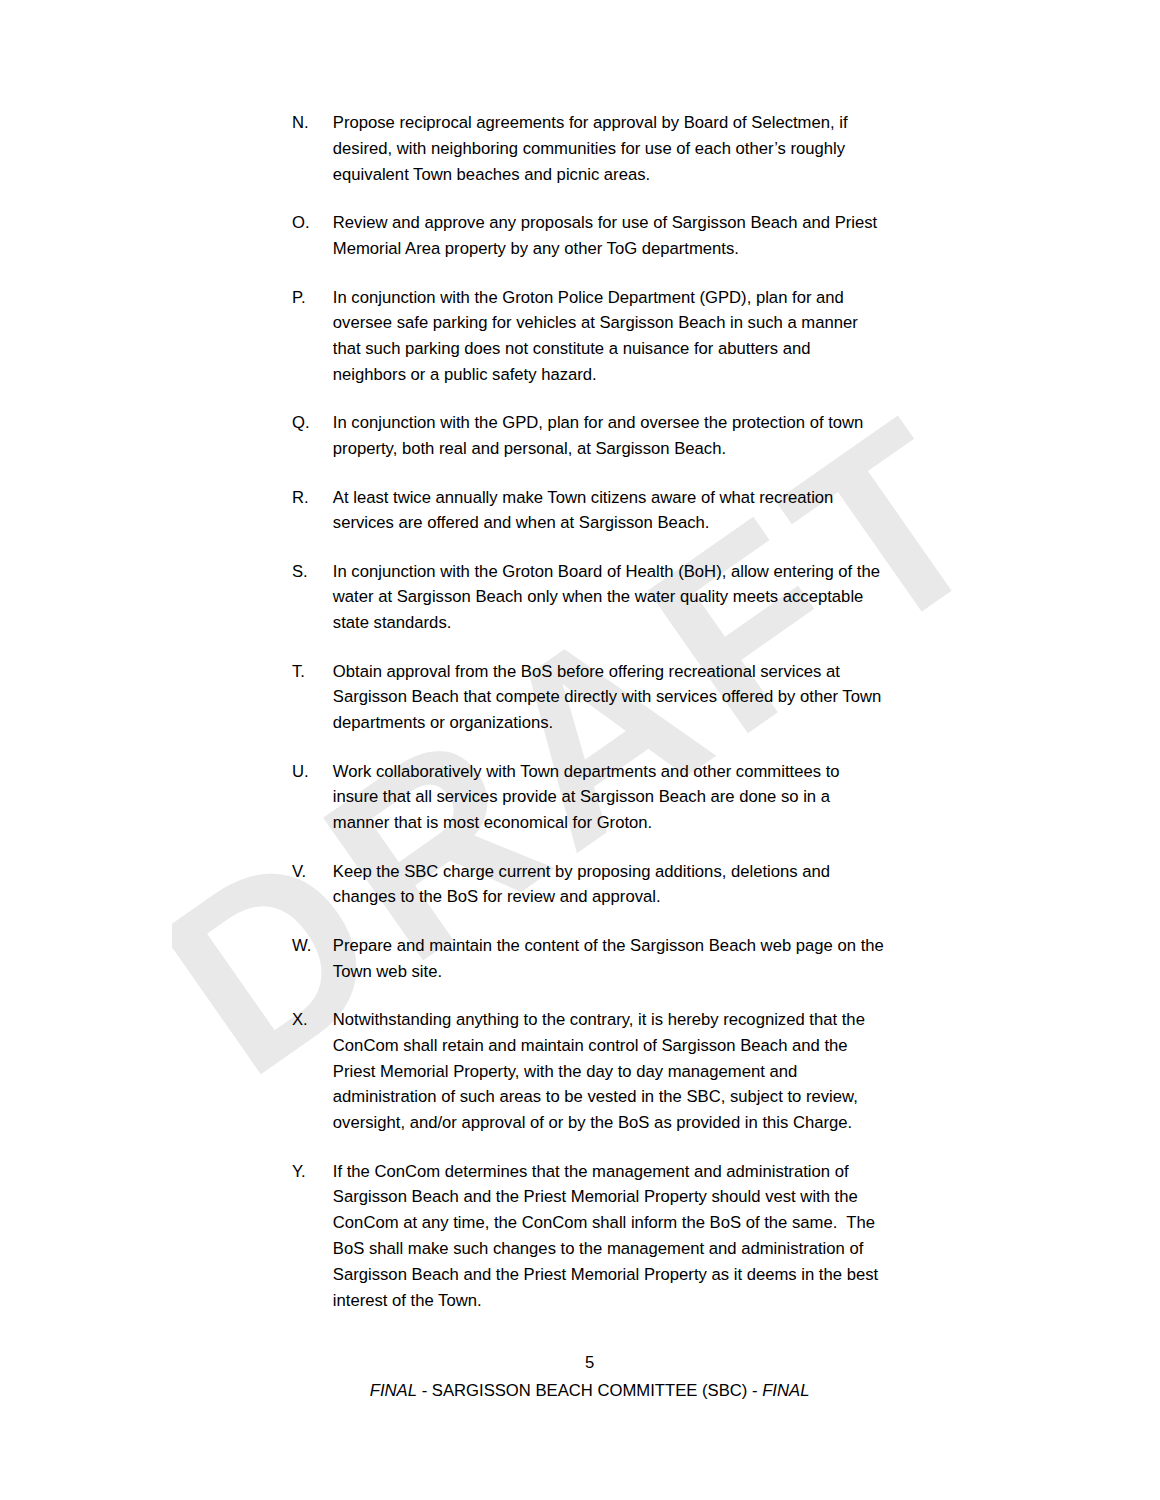DRAFT
N. Propose reciprocal agreements for approval by Board of Selectmen, if desired, with neighboring communities for use of each other’s roughly equivalent Town beaches and picnic areas.
O. Review and approve any proposals for use of Sargisson Beach and Priest Memorial Area property by any other ToG departments.
P. In conjunction with the Groton Police Department (GPD), plan for and oversee safe parking for vehicles at Sargisson Beach in such a manner that such parking does not constitute a nuisance for abutters and neighbors or a public safety hazard.
Q. In conjunction with the GPD, plan for and oversee the protection of town property, both real and personal, at Sargisson Beach.
R. At least twice annually make Town citizens aware of what recreation services are offered and when at Sargisson Beach.
S. In conjunction with the Groton Board of Health (BoH), allow entering of the water at Sargisson Beach only when the water quality meets acceptable state standards.
T. Obtain approval from the BoS before offering recreational services at Sargisson Beach that compete directly with services offered by other Town departments or organizations.
U. Work collaboratively with Town departments and other committees to insure that all services provide at Sargisson Beach are done so in a manner that is most economical for Groton.
V. Keep the SBC charge current by proposing additions, deletions and changes to the BoS for review and approval.
W. Prepare and maintain the content of the Sargisson Beach web page on the Town web site.
X. Notwithstanding anything to the contrary, it is hereby recognized that the ConCom shall retain and maintain control of Sargisson Beach and the Priest Memorial Property, with the day to day management and administration of such areas to be vested in the SBC, subject to review, oversight, and/or approval of or by the BoS as provided in this Charge.
Y. If the ConCom determines that the management and administration of Sargisson Beach and the Priest Memorial Property should vest with the ConCom at any time, the ConCom shall inform the BoS of the same. The BoS shall make such changes to the management and administration of Sargisson Beach and the Priest Memorial Property as it deems in the best interest of the Town.
5 FINAL - SARGISSON BEACH COMMITTEE (SBC) - FINAL